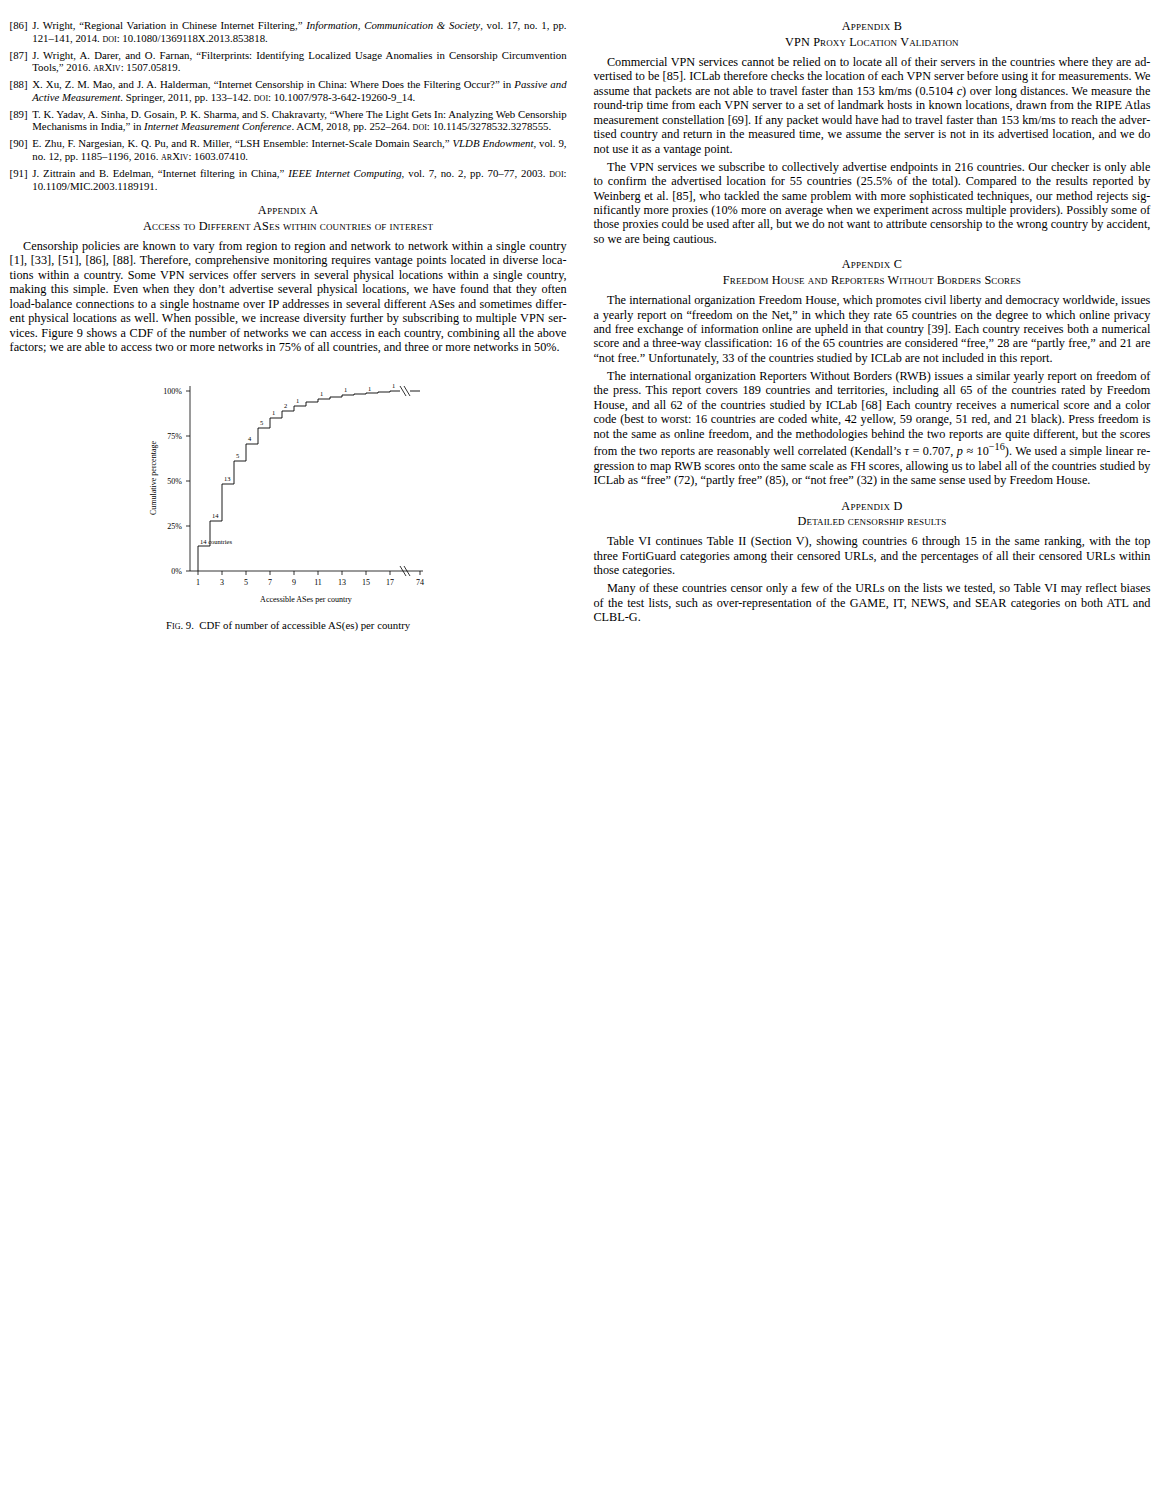J. Wright, “Regional Variation in Chinese Internet Filtering,” Information, Communication & Society, vol. 17, no. 1, pp. 121–141, 2014. doi: 10.1080/1369118X.2013.853818.
J. Wright, A. Darer, and O. Farnan, “Filterprints: Identifying Localized Usage Anomalies in Censorship Circumvention Tools,” 2016. arXiv: 1507.05819.
X. Xu, Z. M. Mao, and J. A. Halderman, “Internet Censorship in China: Where Does the Filtering Occur?” in Passive and Active Measurement. Springer, 2011, pp. 133–142. doi: 10.1007/978-3-642-19260-9_14.
T. K. Yadav, A. Sinha, D. Gosain, P. K. Sharma, and S. Chakravarty, “Where The Light Gets In: Analyzing Web Censorship Mechanisms in India,” in Internet Measurement Conference. ACM, 2018, pp. 252–264. doi: 10.1145/3278532.3278555.
E. Zhu, F. Nargesian, K. Q. Pu, and R. Miller, “LSH Ensemble: Internet-Scale Domain Search,” VLDB Endowment, vol. 9, no. 12, pp. 1185–1196, 2016. arXiv: 1603.07410.
J. Zittrain and B. Edelman, “Internet filtering in China,” IEEE Internet Computing, vol. 7, no. 2, pp. 70–77, 2003. doi: 10.1109/MIC.2003.1189191.
Appendix A
Access to Different ASes within countries of interest
Censorship policies are known to vary from region to region and network to network within a single country [1], [33], [51], [86], [88]. Therefore, comprehensive monitoring requires vantage points located in diverse locations within a country. Some VPN services offer servers in several physical locations within a single country, making this simple. Even when they don’t advertise several physical locations, we have found that they often load-balance connections to a single hostname over IP addresses in several different ASes and sometimes different physical locations as well. When possible, we increase diversity further by subscribing to multiple VPN services. Figure 9 shows a CDF of the number of networks we can access in each country, combining all the above factors; we are able to access two or more networks in 75% of all countries, and three or more networks in 50%.
100% 75% 50% 25% 0% Cumulative percentage 1 3 5 7 9 11 13 15 17 74 Accessible ASes per country 14 countries 14 13 5 4 5 1 2 1 1 1 1 1
Fig. 9. CDF of number of accessible AS(es) per country
Appendix B
VPN Proxy Location Validation
Commercial VPN services cannot be relied on to locate all of their servers in the countries where they are advertised to be [85]. ICLab therefore checks the location of each VPN server before using it for measurements. We assume that packets are not able to travel faster than 153 km/ms (0.5104 c) over long distances. We measure the round-trip time from each VPN server to a set of landmark hosts in known locations, drawn from the RIPE Atlas measurement constellation [69]. If any packet would have had to travel faster than 153 km/ms to reach the advertised country and return in the measured time, we assume the server is not in its advertised location, and we do not use it as a vantage point.
The VPN services we subscribe to collectively advertise endpoints in 216 countries. Our checker is only able to confirm the advertised location for 55 countries (25.5% of the total). Compared to the results reported by Weinberg et al. [85], who tackled the same problem with more sophisticated techniques, our method rejects significantly more proxies (10% more on average when we experiment across multiple providers). Possibly some of those proxies could be used after all, but we do not want to attribute censorship to the wrong country by accident, so we are being cautious.
Appendix C
Freedom House and Reporters Without Borders Scores
The international organization Freedom House, which promotes civil liberty and democracy worldwide, issues a yearly report on “freedom on the Net,” in which they rate 65 countries on the degree to which online privacy and free exchange of information online are upheld in that country [39]. Each country receives both a numerical score and a three-way classification: 16 of the 65 countries are considered “free,” 28 are “partly free,” and 21 are “not free.” Unfortunately, 33 of the countries studied by ICLab are not included in this report.
The international organization Reporters Without Borders (RWB) issues a similar yearly report on freedom of the press. This report covers 189 countries and territories, including all 65 of the countries rated by Freedom House, and all 62 of the countries studied by ICLab [68] Each country receives a numerical score and a color code (best to worst: 16 countries are coded white, 42 yellow, 59 orange, 51 red, and 21 black). Press freedom is not the same as online freedom, and the methodologies behind the two reports are quite different, but the scores from the two reports are reasonably well correlated (Kendall’s τ = 0.707, p ≈ 10−16). We used a simple linear regression to map RWB scores onto the same scale as FH scores, allowing us to label all of the countries studied by ICLab as “free” (72), “partly free” (85), or “not free” (32) in the same sense used by Freedom House.
Appendix D
Detailed censorship results
Table VI continues Table II (Section V), showing countries 6 through 15 in the same ranking, with the top three FortiGuard categories among their censored URLs, and the percentages of all their censored URLs within those categories.
Many of these countries censor only a few of the URLs on the lists we tested, so Table VI may reflect biases of the test lists, such as over-representation of the GAME, IT, NEWS, and SEAR categories on both ATL and CLBL-G.